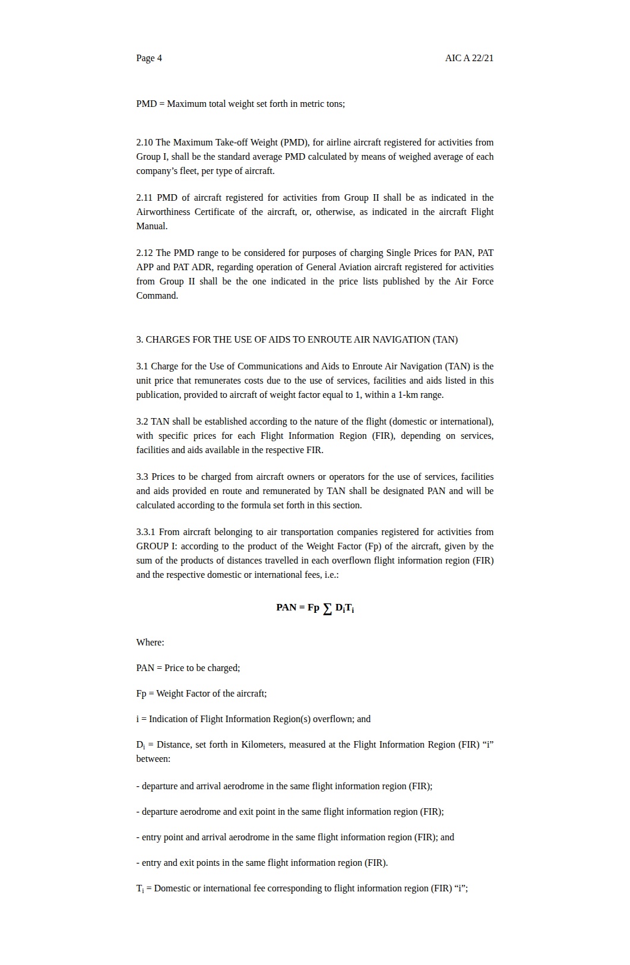Page 4
AIC A 22/21
PMD = Maximum total weight set forth in metric tons;
2.10 The Maximum Take-off Weight (PMD), for airline aircraft registered for activities from Group I, shall be the standard average PMD calculated by means of weighed average of each company’s fleet, per type of aircraft.
2.11 PMD of aircraft registered for activities from Group II shall be as indicated in the Airworthiness Certificate of the aircraft, or, otherwise, as indicated in the aircraft Flight Manual.
2.12 The PMD range to be considered for purposes of charging Single Prices for PAN, PAT APP and PAT ADR, regarding operation of General Aviation aircraft registered for activities from Group II shall be the one indicated in the price lists published by the Air Force Command.
3. CHARGES FOR THE USE OF AIDS TO ENROUTE AIR NAVIGATION (TAN)
3.1 Charge for the Use of Communications and Aids to Enroute Air Navigation (TAN) is the unit price that remunerates costs due to the use of services, facilities and aids listed in this publication, provided to aircraft of weight factor equal to 1, within a 1-km range.
3.2 TAN shall be established according to the nature of the flight (domestic or international), with specific prices for each Flight Information Region (FIR), depending on services, facilities and aids available in the respective FIR.
3.3 Prices to be charged from aircraft owners or operators for the use of services, facilities and aids provided en route and remunerated by TAN shall be designated PAN and will be calculated according to the formula set forth in this section.
3.3.1 From aircraft belonging to air transportation companies registered for activities from GROUP I: according to the product of the Weight Factor (Fp) of the aircraft, given by the sum of the products of distances travelled in each overflown flight information region (FIR) and the respective domestic or international fees, i.e.:
PAN = Fp ∑ DiTi
Where:
PAN = Price to be charged;
Fp = Weight Factor of the aircraft;
i = Indication of Flight Information Region(s) overflown; and
Di = Distance, set forth in Kilometers, measured at the Flight Information Region (FIR) “i” between:
- departure and arrival aerodrome in the same flight information region (FIR);
- departure aerodrome and exit point in the same flight information region (FIR);
- entry point and arrival aerodrome in the same flight information region (FIR); and
- entry and exit points in the same flight information region (FIR).
Ti = Domestic or international fee corresponding to flight information region (FIR) “i”;